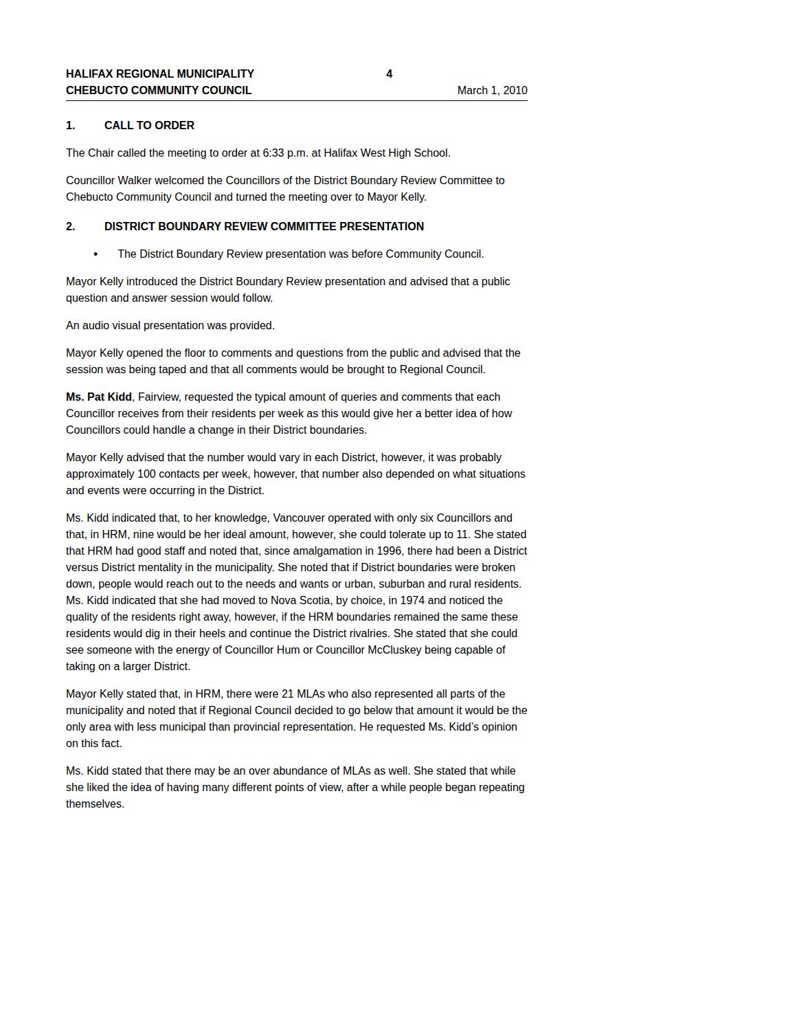Halifax Regional Municipality 4
Chebucto Community Council March 1, 2010
1. Call to Order
The Chair called the meeting to order at 6:33 p.m. at Halifax West High School.
Councillor Walker welcomed the Councillors of the District Boundary Review Committee to Chebucto Community Council and turned the meeting over to Mayor Kelly.
2. District Boundary Review Committee Presentation
The District Boundary Review presentation was before Community Council.
Mayor Kelly introduced the District Boundary Review presentation and advised that a public question and answer session would follow.
An audio visual presentation was provided.
Mayor Kelly opened the floor to comments and questions from the public and advised that the session was being taped and that all comments would be brought to Regional Council.
Ms. Pat Kidd, Fairview, requested the typical amount of queries and comments that each Councillor receives from their residents per week as this would give her a better idea of how Councillors could handle a change in their District boundaries.
Mayor Kelly advised that the number would vary in each District, however, it was probably approximately 100 contacts per week, however, that number also depended on what situations and events were occurring in the District.
Ms. Kidd indicated that, to her knowledge, Vancouver operated with only six Councillors and that, in HRM, nine would be her ideal amount, however, she could tolerate up to 11. She stated that HRM had good staff and noted that, since amalgamation in 1996, there had been a District versus District mentality in the municipality. She noted that if District boundaries were broken down, people would reach out to the needs and wants or urban, suburban and rural residents. Ms. Kidd indicated that she had moved to Nova Scotia, by choice, in 1974 and noticed the quality of the residents right away, however, if the HRM boundaries remained the same these residents would dig in their heels and continue the District rivalries. She stated that she could see someone with the energy of Councillor Hum or Councillor McCluskey being capable of taking on a larger District.
Mayor Kelly stated that, in HRM, there were 21 MLAs who also represented all parts of the municipality and noted that if Regional Council decided to go below that amount it would be the only area with less municipal than provincial representation. He requested Ms. Kidd’s opinion on this fact.
Ms. Kidd stated that there may be an over abundance of MLAs as well. She stated that while she liked the idea of having many different points of view, after a while people began repeating themselves.